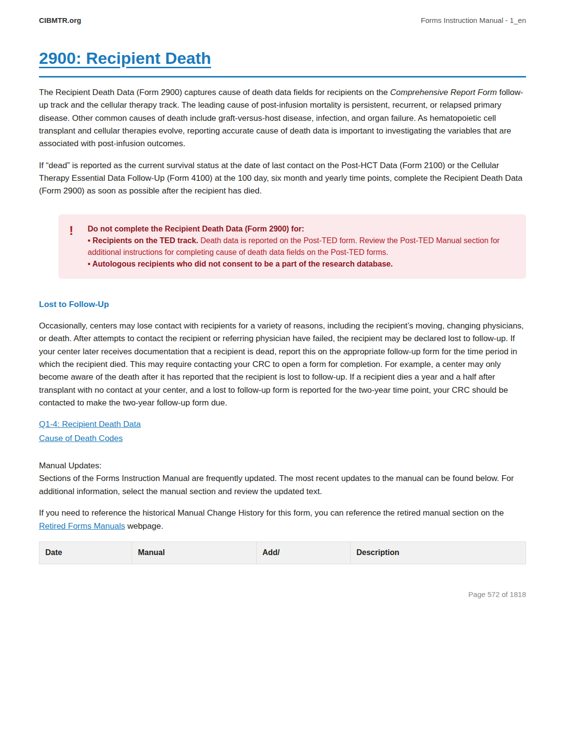CIBMTR.org
Forms Instruction Manual - 1_en
2900: Recipient Death
The Recipient Death Data (Form 2900) captures cause of death data fields for recipients on the Comprehensive Report Form follow-up track and the cellular therapy track. The leading cause of post-infusion mortality is persistent, recurrent, or relapsed primary disease. Other common causes of death include graft-versus-host disease, infection, and organ failure. As hematopoietic cell transplant and cellular therapies evolve, reporting accurate cause of death data is important to investigating the variables that are associated with post-infusion outcomes.
If “dead” is reported as the current survival status at the date of last contact on the Post-HCT Data (Form 2100) or the Cellular Therapy Essential Data Follow-Up (Form 4100) at the 100 day, six month and yearly time points, complete the Recipient Death Data (Form 2900) as soon as possible after the recipient has died.
! Do not complete the Recipient Death Data (Form 2900) for:
• Recipients on the TED track. Death data is reported on the Post-TED form. Review the Post-TED Manual section for additional instructions for completing cause of death data fields on the Post-TED forms.
• Autologous recipients who did not consent to be a part of the research database.
Lost to Follow-Up
Occasionally, centers may lose contact with recipients for a variety of reasons, including the recipient’s moving, changing physicians, or death. After attempts to contact the recipient or referring physician have failed, the recipient may be declared lost to follow-up. If your center later receives documentation that a recipient is dead, report this on the appropriate follow-up form for the time period in which the recipient died. This may require contacting your CRC to open a form for completion. For example, a center may only become aware of the death after it has reported that the recipient is lost to follow-up. If a recipient dies a year and a half after transplant with no contact at your center, and a lost to follow-up form is reported for the two-year time point, your CRC should be contacted to make the two-year follow-up form due.
Q1-4: Recipient Death Data Cause of Death Codes
Manual Updates:
Sections of the Forms Instruction Manual are frequently updated. The most recent updates to the manual can be found below. For additional information, select the manual section and review the updated text.
If you need to reference the historical Manual Change History for this form, you can reference the retired manual section on the Retired Forms Manuals webpage.
| Date | Manual | Add/ | Description |
| --- | --- | --- | --- |
Page 572 of 1818